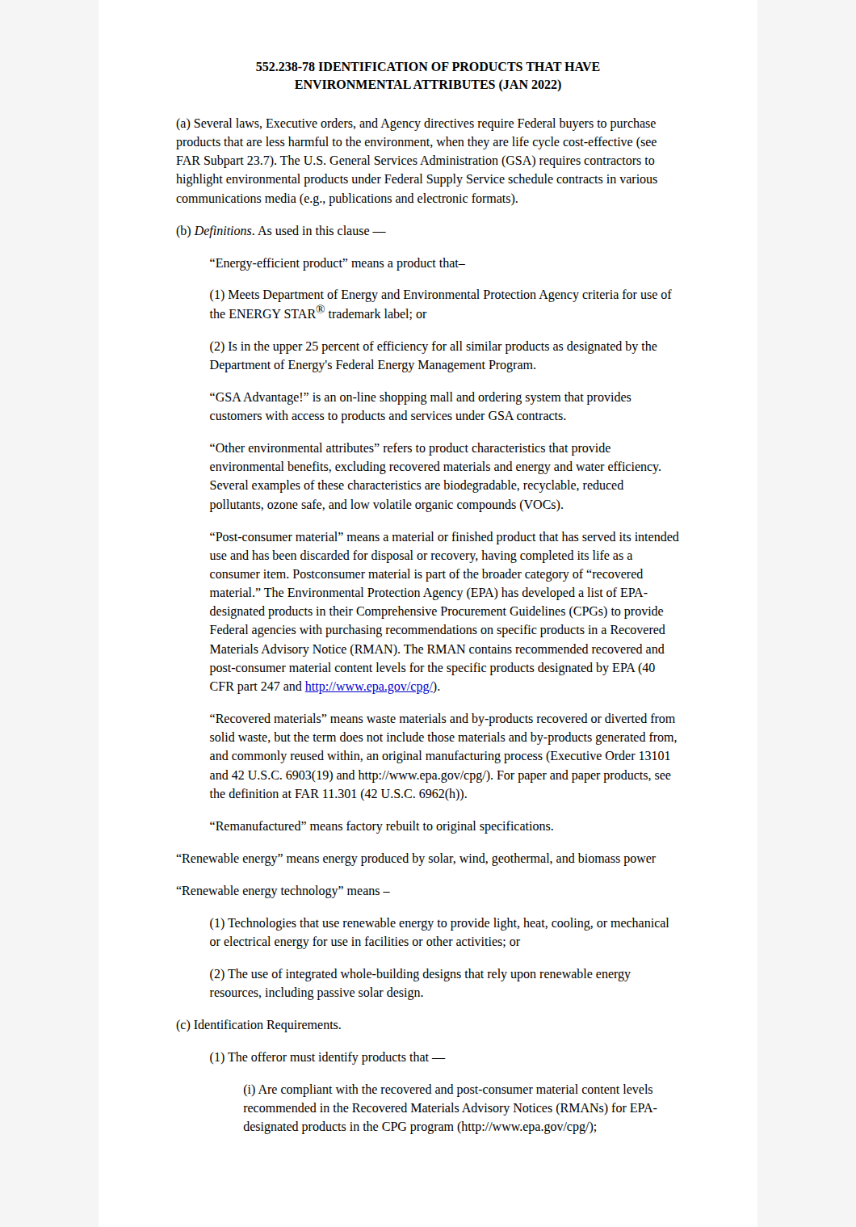552.238-78 IDENTIFICATION OF PRODUCTS THAT HAVE
ENVIRONMENTAL ATTRIBUTES (JAN 2022)
(a) Several laws, Executive orders, and Agency directives require Federal buyers to purchase products that are less harmful to the environment, when they are life cycle cost-effective (see FAR Subpart 23.7). The U.S. General Services Administration (GSA) requires contractors to highlight environmental products under Federal Supply Service schedule contracts in various communications media (e.g., publications and electronic formats).
(b) Definitions. As used in this clause —
“Energy-efficient product” means a product that–
(1) Meets Department of Energy and Environmental Protection Agency criteria for use of the ENERGY STAR® trademark label; or
(2) Is in the upper 25 percent of efficiency for all similar products as designated by the Department of Energy's Federal Energy Management Program.
“GSA Advantage!” is an on-line shopping mall and ordering system that provides customers with access to products and services under GSA contracts.
“Other environmental attributes” refers to product characteristics that provide environmental benefits, excluding recovered materials and energy and water efficiency. Several examples of these characteristics are biodegradable, recyclable, reduced pollutants, ozone safe, and low volatile organic compounds (VOCs).
“Post-consumer material” means a material or finished product that has served its intended use and has been discarded for disposal or recovery, having completed its life as a consumer item. Postconsumer material is part of the broader category of “recovered material.” The Environmental Protection Agency (EPA) has developed a list of EPA-designated products in their Comprehensive Procurement Guidelines (CPGs) to provide Federal agencies with purchasing recommendations on specific products in a Recovered Materials Advisory Notice (RMAN). The RMAN contains recommended recovered and post-consumer material content levels for the specific products designated by EPA (40 CFR part 247 and http://www.epa.gov/cpg/).
“Recovered materials” means waste materials and by-products recovered or diverted from solid waste, but the term does not include those materials and by-products generated from, and commonly reused within, an original manufacturing process (Executive Order 13101 and 42 U.S.C. 6903(19) and http://www.epa.gov/cpg/). For paper and paper products, see the definition at FAR 11.301 (42 U.S.C. 6962(h)).
“Remanufactured” means factory rebuilt to original specifications.
“Renewable energy” means energy produced by solar, wind, geothermal, and biomass power
“Renewable energy technology” means –
(1) Technologies that use renewable energy to provide light, heat, cooling, or mechanical or electrical energy for use in facilities or other activities; or
(2) The use of integrated whole-building designs that rely upon renewable energy resources, including passive solar design.
(c) Identification Requirements.
(1) The offeror must identify products that —
(i) Are compliant with the recovered and post-consumer material content levels recommended in the Recovered Materials Advisory Notices (RMANs) for EPA-designated products in the CPG program (http://www.epa.gov/cpg/);